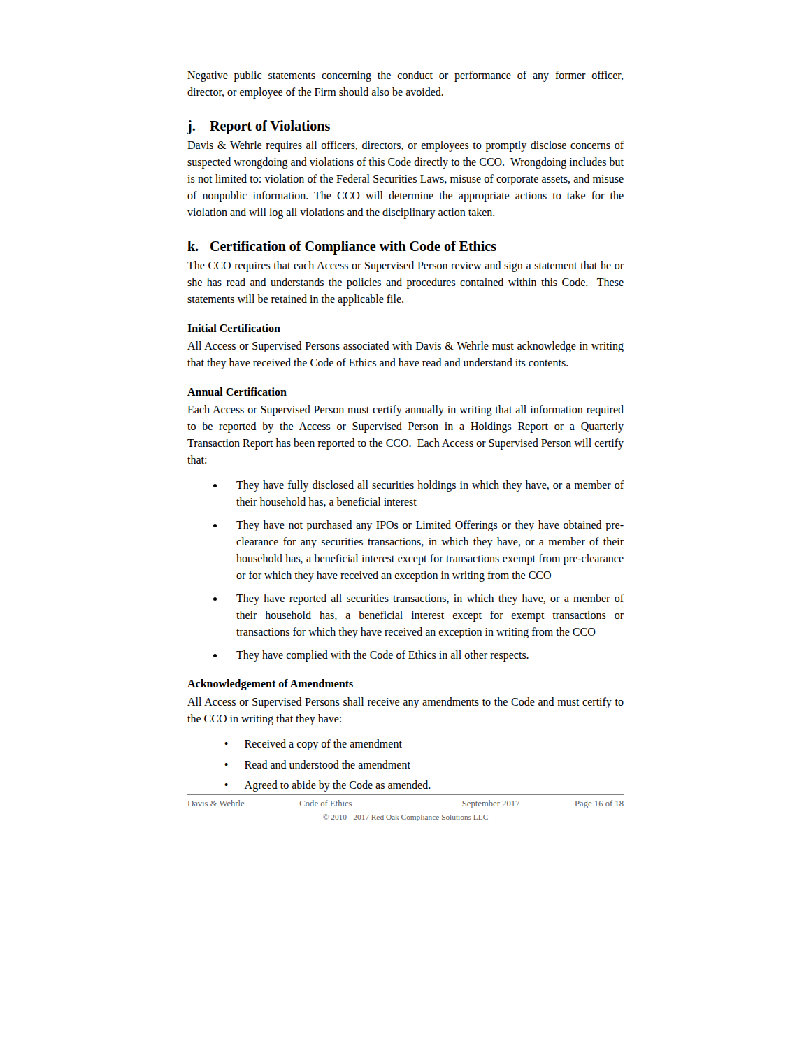Negative public statements concerning the conduct or performance of any former officer, director, or employee of the Firm should also be avoided.
j. Report of Violations
Davis & Wehrle requires all officers, directors, or employees to promptly disclose concerns of suspected wrongdoing and violations of this Code directly to the CCO. Wrongdoing includes but is not limited to: violation of the Federal Securities Laws, misuse of corporate assets, and misuse of nonpublic information. The CCO will determine the appropriate actions to take for the violation and will log all violations and the disciplinary action taken.
k. Certification of Compliance with Code of Ethics
The CCO requires that each Access or Supervised Person review and sign a statement that he or she has read and understands the policies and procedures contained within this Code. These statements will be retained in the applicable file.
Initial Certification
All Access or Supervised Persons associated with Davis & Wehrle must acknowledge in writing that they have received the Code of Ethics and have read and understand its contents.
Annual Certification
Each Access or Supervised Person must certify annually in writing that all information required to be reported by the Access or Supervised Person in a Holdings Report or a Quarterly Transaction Report has been reported to the CCO. Each Access or Supervised Person will certify that:
They have fully disclosed all securities holdings in which they have, or a member of their household has, a beneficial interest
They have not purchased any IPOs or Limited Offerings or they have obtained pre-clearance for any securities transactions, in which they have, or a member of their household has, a beneficial interest except for transactions exempt from pre-clearance or for which they have received an exception in writing from the CCO
They have reported all securities transactions, in which they have, or a member of their household has, a beneficial interest except for exempt transactions or transactions for which they have received an exception in writing from the CCO
They have complied with the Code of Ethics in all other respects.
Acknowledgement of Amendments
All Access or Supervised Persons shall receive any amendments to the Code and must certify to the CCO in writing that they have:
Received a copy of the amendment
Read and understood the amendment
Agreed to abide by the Code as amended.
Davis & Wehrle Code of Ethics September 2017 Page 16 of 18
© 2010 - 2017 Red Oak Compliance Solutions LLC